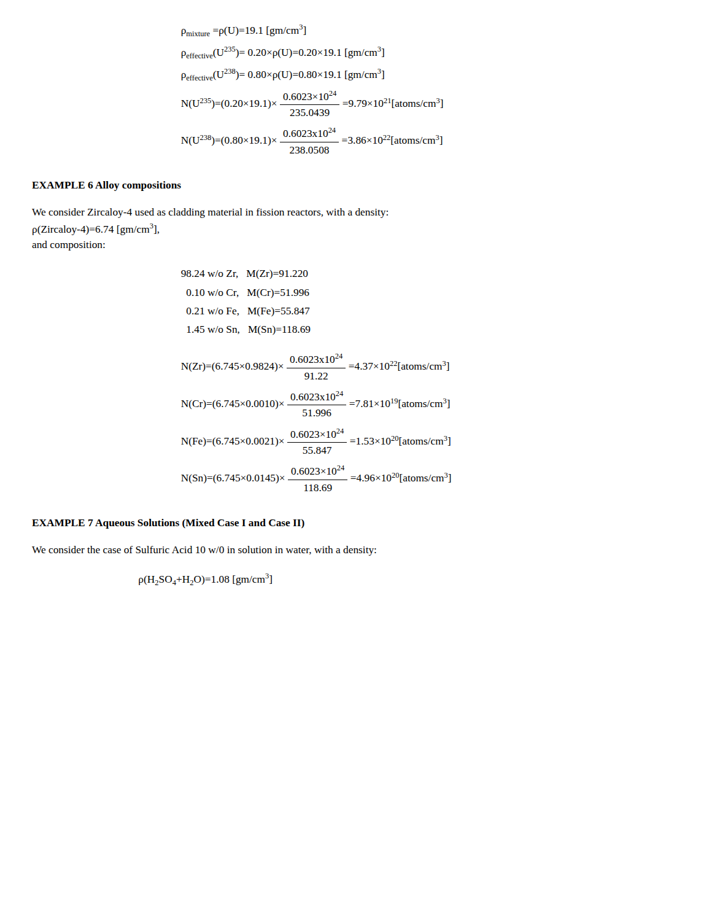ρmixture =ρ(U)=19.1 [gm/cm3]
ρeffective(U235)= 0.20×ρ(U)=0.20×19.1 [gm/cm3]
ρeffective(U238)= 0.80×ρ(U)=0.80×19.1 [gm/cm3]
N(U235)=(0.20×19.1)×0.6023×1024235.0439=9.79×1021[atoms/cm3]
N(U238)=(0.80×19.1)×0.6023x1024238.0508=3.86×1022[atoms/cm3]
EXAMPLE 6 Alloy compositions
We consider Zircaloy-4 used as cladding material in fission reactors, with a density:
ρ(Zircaloy-4)=6.74 [gm/cm3],
and composition:
98.24 w/o Zr, M(Zr)=91.220
0.10 w/o Cr, M(Cr)=51.996
0.21 w/o Fe, M(Fe)=55.847
1.45 w/o Sn, M(Sn)=118.69
N(Zr)=(6.745×0.9824)×0.6023x102491.22=4.37×1022[atoms/cm3]
N(Cr)=(6.745×0.0010)×0.6023x102451.996=7.81×1019[atoms/cm3]
N(Fe)=(6.745×0.0021)×0.6023×102455.847=1.53×1020[atoms/cm3]
N(Sn)=(6.745×0.0145)×0.6023×1024118.69=4.96×1020[atoms/cm3]
EXAMPLE 7 Aqueous Solutions (Mixed Case I and Case II)
We consider the case of Sulfuric Acid 10 w/0 in solution in water, with a density:
ρ(H2SO4+H2O)=1.08 [gm/cm3]